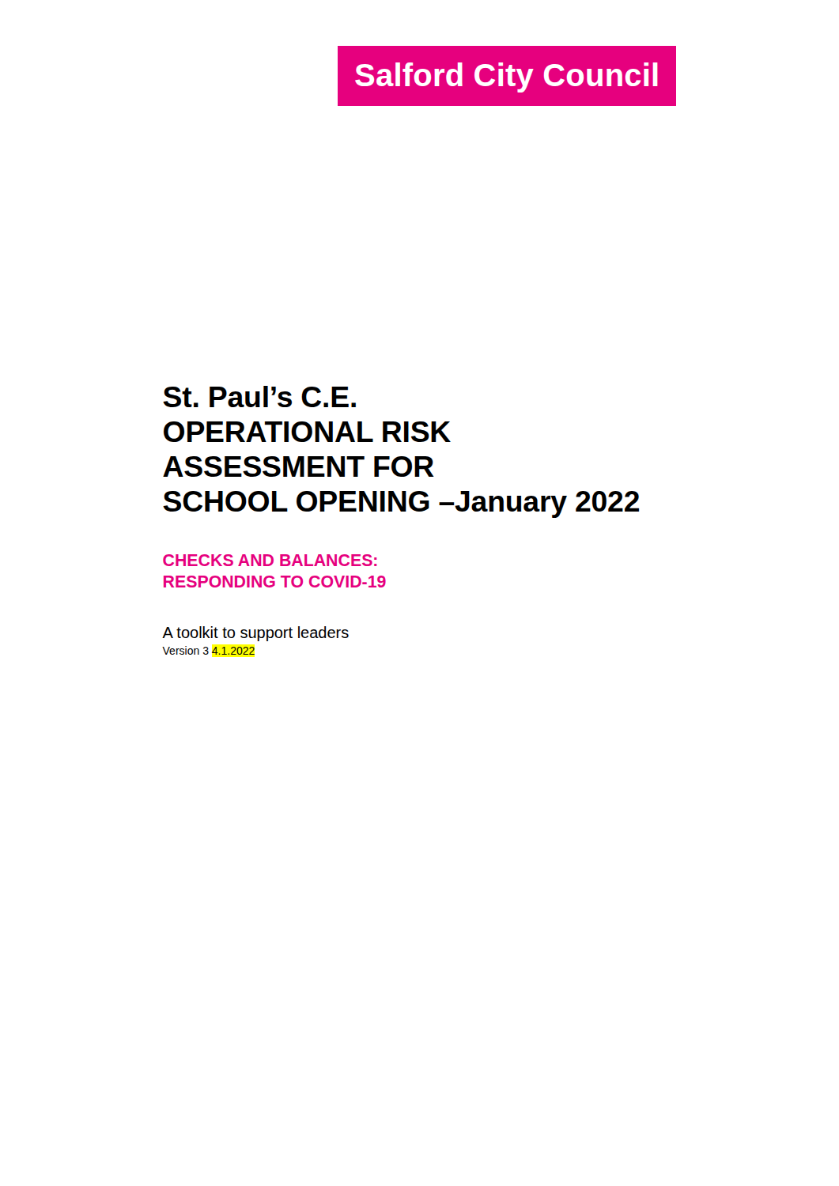Salford City Council
St. Paul’s C.E.
OPERATIONAL RISK
ASSESSMENT FOR
SCHOOL OPENING –January 2022
CHECKS AND BALANCES:
RESPONDING TO COVID-19
A toolkit to support leaders
Version 3 4.1.2022